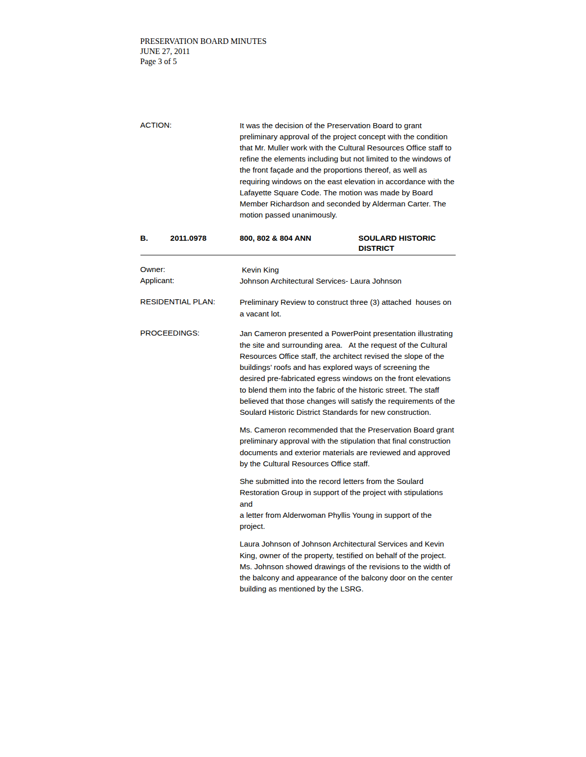PRESERVATION BOARD MINUTES
JUNE 27, 2011
Page 3 of 5
ACTION:
It was the decision of the Preservation Board to grant preliminary approval of the project concept with the condition that Mr. Muller work with the Cultural Resources Office staff to refine the elements including but not limited to the windows of the front façade and the proportions thereof, as well as requiring windows on the east elevation in accordance with the Lafayette Square Code. The motion was made by Board Member Richardson and seconded by Alderman Carter. The motion passed unanimously.
B.
2011.0978
800, 802 & 804 ANN
SOULARD HISTORIC DISTRICT
Owner:
Kevin King
Applicant:
Johnson Architectural Services- Laura Johnson
RESIDENTIAL PLAN:
Preliminary Review to construct three (3) attached houses on a vacant lot.
PROCEEDINGS:
Jan Cameron presented a PowerPoint presentation illustrating the site and surrounding area. At the request of the Cultural Resources Office staff, the architect revised the slope of the buildings’ roofs and has explored ways of screening the desired pre-fabricated egress windows on the front elevations to blend them into the fabric of the historic street. The staff believed that those changes will satisfy the requirements of the Soulard Historic District Standards for new construction.
Ms. Cameron recommended that the Preservation Board grant preliminary approval with the stipulation that final construction documents and exterior materials are reviewed and approved by the Cultural Resources Office staff.
She submitted into the record letters from the Soulard
Restoration Group in support of the project with stipulations and
a letter from Alderwoman Phyllis Young in support of the project.
Laura Johnson of Johnson Architectural Services and Kevin King, owner of the property, testified on behalf of the project. Ms. Johnson showed drawings of the revisions to the width of the balcony and appearance of the balcony door on the center building as mentioned by the LSRG.